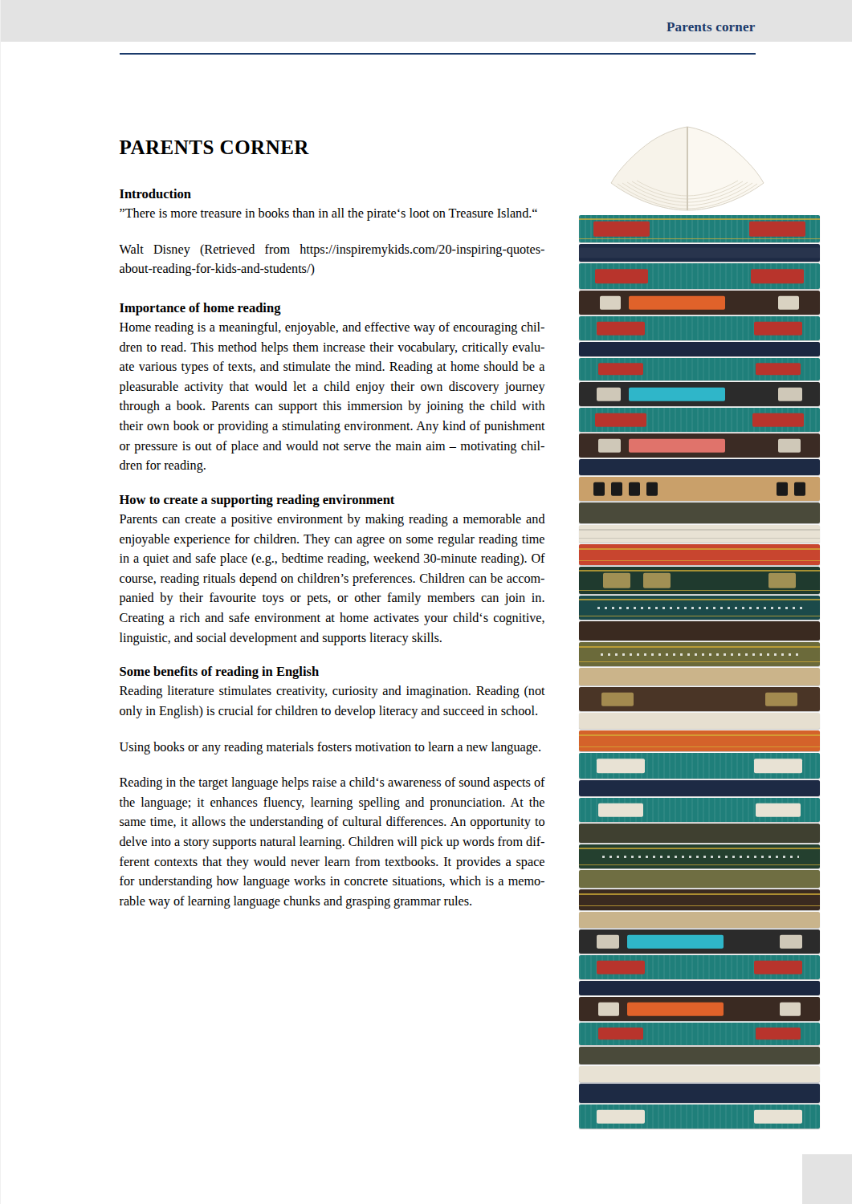Parents corner
PARENTS CORNER
Introduction
”There is more treasure in books than in all the pirate‘s loot on Treasure Island.“
Walt Disney (Retrieved from https://inspiremykids.com/20-inspiring-quotes-about-reading-for-kids-and-students/)
Importance of home reading
Home reading is a meaningful, enjoyable, and effective way of encouraging children to read. This method helps them increase their vocabulary, critically evaluate various types of texts, and stimulate the mind. Reading at home should be a pleasurable activity that would let a child enjoy their own discovery journey through a book. Parents can support this immersion by joining the child with their own book or providing a stimulating environment. Any kind of punishment or pressure is out of place and would not serve the main aim – motivating children for reading.
How to create a supporting reading environment
Parents can create a positive environment by making reading a memorable and enjoyable experience for children. They can agree on some regular reading time in a quiet and safe place (e.g., bedtime reading, weekend 30-minute reading). Of course, reading rituals depend on children’s preferences. Children can be accompanied by their favourite toys or pets, or other family members can join in. Creating a rich and safe environment at home activates your child‘s cognitive, linguistic, and social development and supports literacy skills.
Some benefits of reading in English
Reading literature stimulates creativity, curiosity and imagination. Reading (not only in English) is crucial for children to develop literacy and succeed in school.
Using books or any reading materials fosters motivation to learn a new language.
Reading in the target language helps raise a child‘s awareness of sound aspects of the language; it enhances fluency, learning spelling and pronunciation. At the same time, it allows the understanding of cultural differences. An opportunity to delve into a story supports natural learning. Children will pick up words from different contexts that they would never learn from textbooks. It provides a space for understanding how language works in concrete situations, which is a memorable way of learning language chunks and grasping grammar rules.